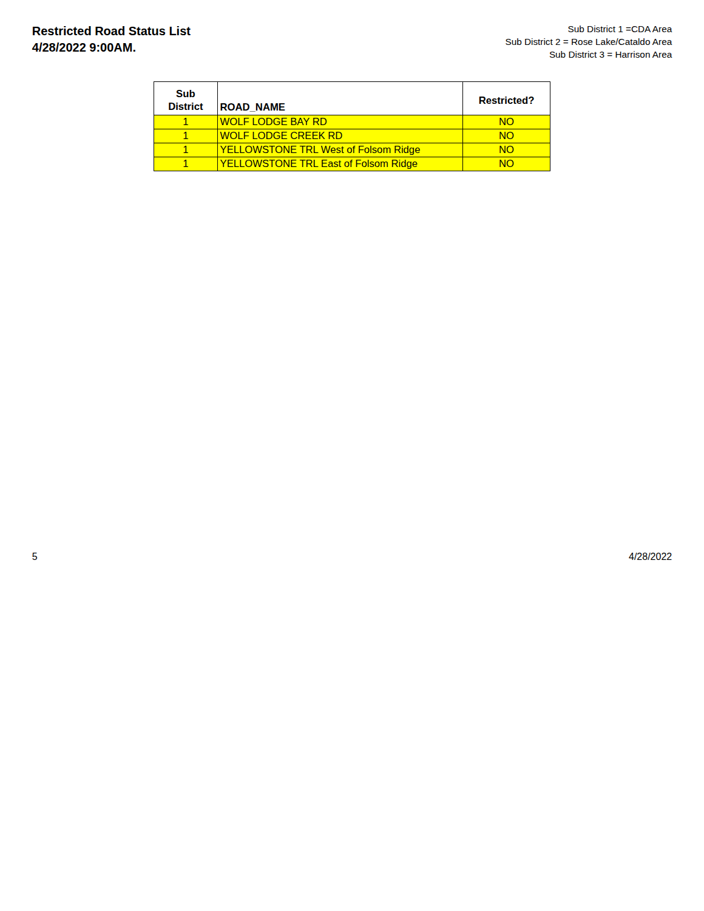Restricted Road Status List
4/28/2022 9:00AM.
Sub District 1 =CDA Area
Sub District 2 = Rose Lake/Cataldo Area
Sub District 3 = Harrison Area
| Sub District | ROAD_NAME | Restricted? |
| --- | --- | --- |
| 1 | WOLF LODGE BAY RD | NO |
| 1 | WOLF LODGE CREEK RD | NO |
| 1 | YELLOWSTONE TRL West of Folsom Ridge | NO |
| 1 | YELLOWSTONE TRL East of Folsom Ridge | NO |
5 4/28/2022